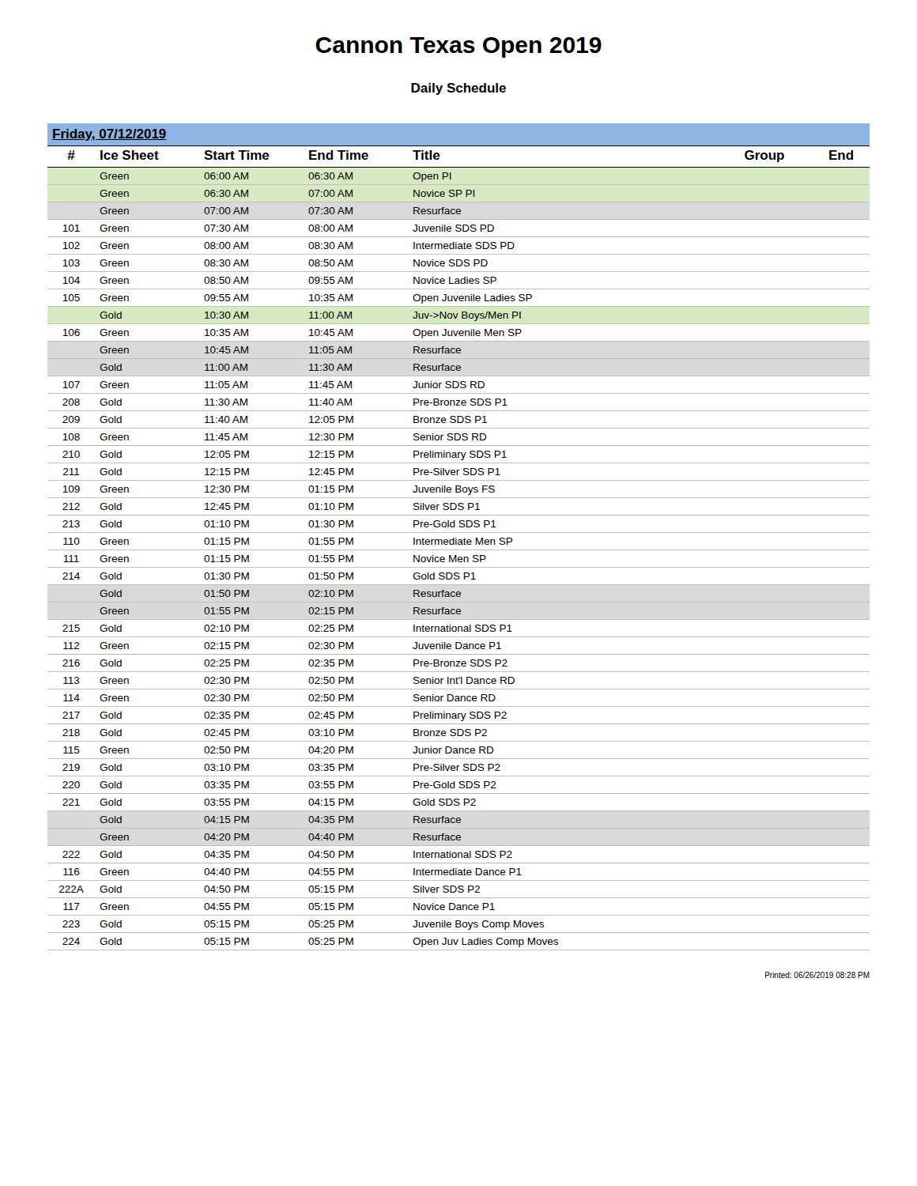Cannon Texas Open 2019
Daily Schedule
| Friday, 07/12/2019 |
| # | Ice Sheet | Start Time | End Time | Title | Group | End |
| --- | --- | --- | --- | --- | --- | --- |
| | Green | 06:00 AM | 06:30 AM | Open PI | | |
| | Green | 06:30 AM | 07:00 AM | Novice SP PI | | |
| | Green | 07:00 AM | 07:30 AM | Resurface | | |
| 101 | Green | 07:30 AM | 08:00 AM | Juvenile SDS PD | | |
| 102 | Green | 08:00 AM | 08:30 AM | Intermediate SDS PD | | |
| 103 | Green | 08:30 AM | 08:50 AM | Novice SDS PD | | |
| 104 | Green | 08:50 AM | 09:55 AM | Novice Ladies SP | | |
| 105 | Green | 09:55 AM | 10:35 AM | Open Juvenile Ladies SP | | |
| | Gold | 10:30 AM | 11:00 AM | Juv->Nov Boys/Men PI | | |
| 106 | Green | 10:35 AM | 10:45 AM | Open Juvenile Men SP | | |
| | Green | 10:45 AM | 11:05 AM | Resurface | | |
| | Gold | 11:00 AM | 11:30 AM | Resurface | | |
| 107 | Green | 11:05 AM | 11:45 AM | Junior SDS RD | | |
| 208 | Gold | 11:30 AM | 11:40 AM | Pre-Bronze SDS P1 | | |
| 209 | Gold | 11:40 AM | 12:05 PM | Bronze SDS P1 | | |
| 108 | Green | 11:45 AM | 12:30 PM | Senior SDS RD | | |
| 210 | Gold | 12:05 PM | 12:15 PM | Preliminary SDS P1 | | |
| 211 | Gold | 12:15 PM | 12:45 PM | Pre-Silver SDS P1 | | |
| 109 | Green | 12:30 PM | 01:15 PM | Juvenile Boys FS | | |
| 212 | Gold | 12:45 PM | 01:10 PM | Silver SDS P1 | | |
| 213 | Gold | 01:10 PM | 01:30 PM | Pre-Gold SDS P1 | | |
| 110 | Green | 01:15 PM | 01:55 PM | Intermediate Men SP | | |
| 111 | Green | 01:15 PM | 01:55 PM | Novice Men SP | | |
| 214 | Gold | 01:30 PM | 01:50 PM | Gold SDS P1 | | |
| | Gold | 01:50 PM | 02:10 PM | Resurface | | |
| | Green | 01:55 PM | 02:15 PM | Resurface | | |
| 215 | Gold | 02:10 PM | 02:25 PM | International SDS P1 | | |
| 112 | Green | 02:15 PM | 02:30 PM | Juvenile Dance P1 | | |
| 216 | Gold | 02:25 PM | 02:35 PM | Pre-Bronze SDS P2 | | |
| 113 | Green | 02:30 PM | 02:50 PM | Senior Int'l Dance RD | | |
| 114 | Green | 02:30 PM | 02:50 PM | Senior Dance RD | | |
| 217 | Gold | 02:35 PM | 02:45 PM | Preliminary SDS P2 | | |
| 218 | Gold | 02:45 PM | 03:10 PM | Bronze SDS P2 | | |
| 115 | Green | 02:50 PM | 04:20 PM | Junior Dance RD | | |
| 219 | Gold | 03:10 PM | 03:35 PM | Pre-Silver SDS P2 | | |
| 220 | Gold | 03:35 PM | 03:55 PM | Pre-Gold SDS P2 | | |
| 221 | Gold | 03:55 PM | 04:15 PM | Gold SDS P2 | | |
| | Gold | 04:15 PM | 04:35 PM | Resurface | | |
| | Green | 04:20 PM | 04:40 PM | Resurface | | |
| 222 | Gold | 04:35 PM | 04:50 PM | International SDS P2 | | |
| 116 | Green | 04:40 PM | 04:55 PM | Intermediate Dance P1 | | |
| 222A | Gold | 04:50 PM | 05:15 PM | Silver SDS P2 | | |
| 117 | Green | 04:55 PM | 05:15 PM | Novice Dance P1 | | |
| 223 | Gold | 05:15 PM | 05:25 PM | Juvenile Boys Comp Moves | | |
| 224 | Gold | 05:15 PM | 05:25 PM | Open Juv Ladies Comp Moves | | |
Printed: 06/26/2019 08:28 PM